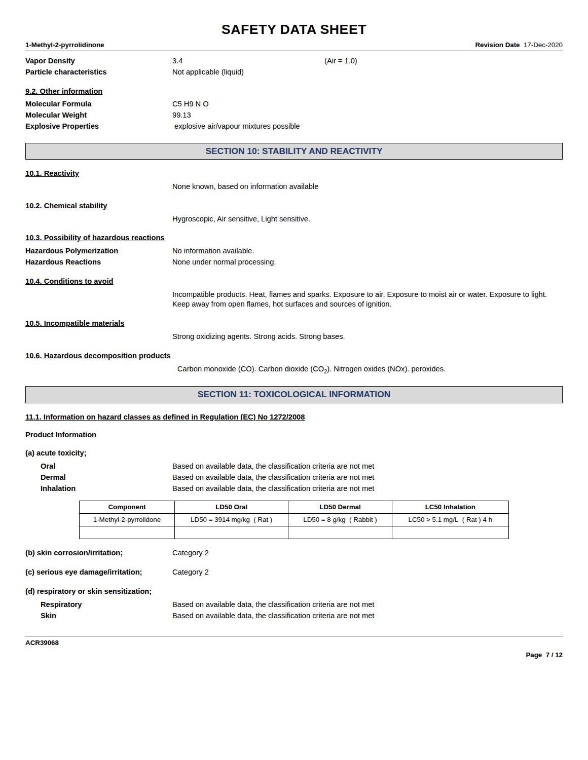SAFETY DATA SHEET
1-Methyl-2-pyrrolidinone Revision Date 17-Dec-2020
Vapor Density
3.4(Air = 1.0)
Particle characteristics
Not applicable (liquid)
9.2. Other information
Molecular Formula
C5 H9 N O
Molecular Weight
99.13
Explosive Properties
explosive air/vapour mixtures possible
SECTION 10: STABILITY AND REACTIVITY
10.1. Reactivity
None known, based on information available
10.2. Chemical stability
Hygroscopic, Air sensitive, Light sensitive.
10.3. Possibility of hazardous reactions
Hazardous Polymerization
No information available.
Hazardous Reactions
None under normal processing.
10.4. Conditions to avoid
Incompatible products. Heat, flames and sparks. Exposure to air. Exposure to moist air or water. Exposure to light. Keep away from open flames, hot surfaces and sources of ignition.
10.5. Incompatible materials
Strong oxidizing agents. Strong acids. Strong bases.
10.6. Hazardous decomposition products
Carbon monoxide (CO). Carbon dioxide (CO2). Nitrogen oxides (NOx). peroxides.
SECTION 11: TOXICOLOGICAL INFORMATION
11.1. Information on hazard classes as defined in Regulation (EC) No 1272/2008
Product Information
(a) acute toxicity;
Oral
Based on available data, the classification criteria are not met
Dermal
Based on available data, the classification criteria are not met
Inhalation
Based on available data, the classification criteria are not met
| Component | LD50 Oral | LD50 Dermal | LC50 Inhalation |
| --- | --- | --- | --- |
| 1-Methyl-2-pyrrolidone | LD50 = 3914 mg/kg ( Rat ) | LD50 = 8 g/kg ( Rabbit ) | LC50 > 5.1 mg/L ( Rat ) 4 h |
(b) skin corrosion/irritation;
Category 2
(c) serious eye damage/irritation;
Category 2
(d) respiratory or skin sensitization;
Respiratory
Based on available data, the classification criteria are not met
Skin
Based on available data, the classification criteria are not met
ACR39068
Page 7 / 12